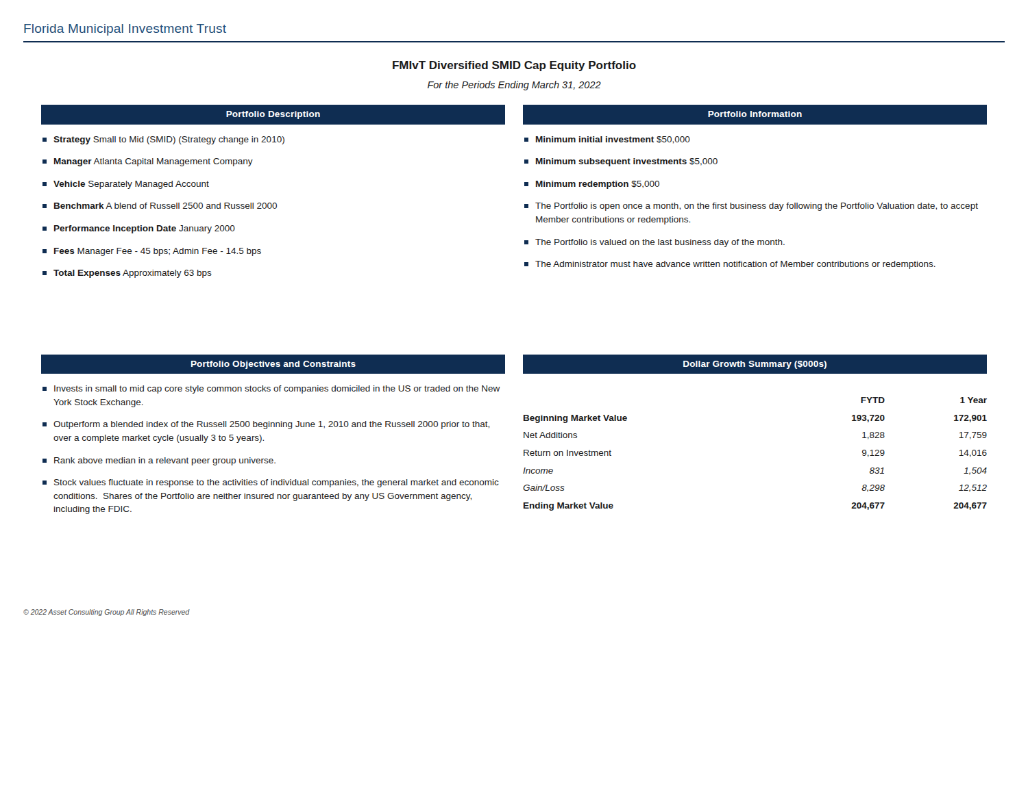Florida Municipal Investment Trust
FMIvT Diversified SMID Cap Equity Portfolio
For the Periods Ending March 31, 2022
| Portfolio Description Strategy Small to Mid (SMID) (Strategy change in 2010) Manager Atlanta Capital Management Company Vehicle Separately Managed Account Benchmark A blend of Russell 2500 and Russell 2000 Performance Inception Date January 2000 Fees Manager Fee - 45 bps; Admin Fee - 14.5 bps Total Expenses Approximately 63 bps | Portfolio Information Minimum initial investment $50,000 Minimum subsequent investments $5,000 Minimum redemption $5,000 The Portfolio is open once a month, on the first business day following the Portfolio Valuation date, to accept Member contributions or redemptions. The Portfolio is valued on the last business day of the month. The Administrator must have advance written notification of Member contributions or redemptions. |
| Portfolio Objectives and Constraints Invests in small to mid cap core style common stocks of companies domiciled in the US or traded on the New York Stock Exchange. Outperform a blended index of the Russell 2500 beginning June 1, 2010 and the Russell 2000 prior to that, over a complete market cycle (usually 3 to 5 years). Rank above median in a relevant peer group universe. Stock values fluctuate in response to the activities of individual companies, the general market and economic conditions. Shares of the Portfolio are neither insured nor guaranteed by any US Government agency, including the FDIC. | Dollar Growth Summary ($000s) / / FYTD / 1 Year / / Beginning Market Value / 193,720 / 172,901 / / Net Additions / 1,828 / 17,759 / / Return on Investment / 9,129 / 14,016 / / Income / 831 / 1,504 / / Gain/Loss / 8,298 / 12,512 / / Ending Market Value / 204,677 / 204,677 / |
© 2022 Asset Consulting Group All Rights Reserved